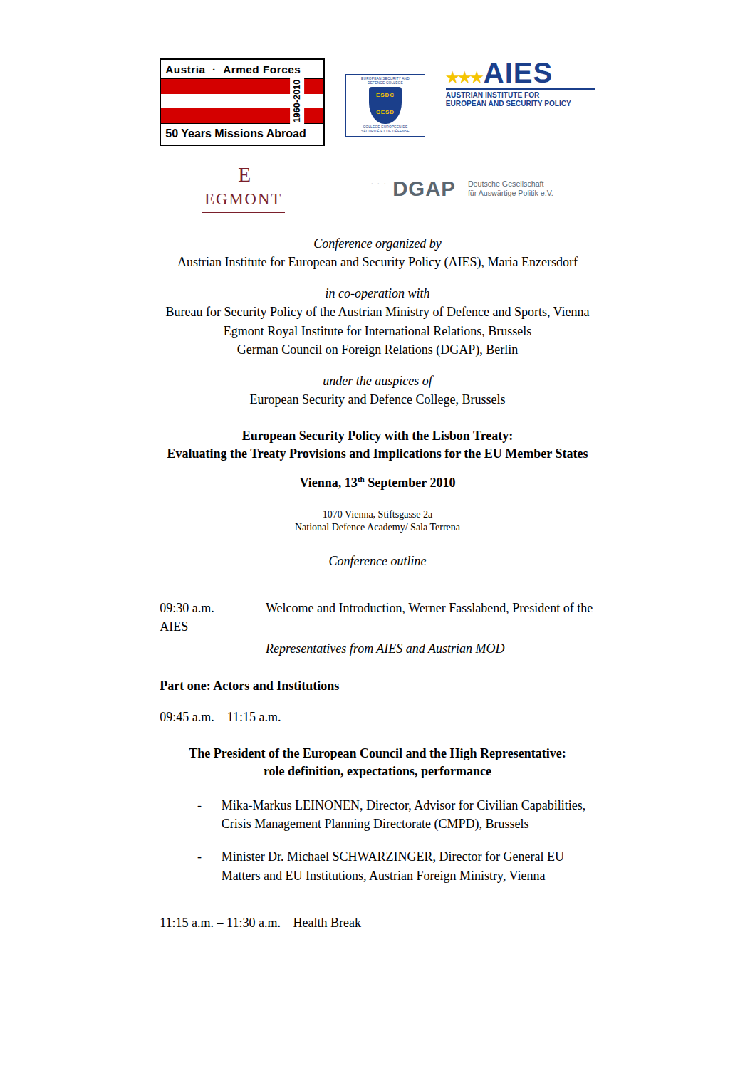Austria · Armed Forces
1960-2010
50 Years Missions Abroad
EUROPEAN SECURITY AND
DEFENCE COLLEGE
ESDC CESD
COLLÈGE EUROPÉEN DE
SÉCURITÉ ET DE DÉFENSE
★★★AIES
AUSTRIAN INSTITUTE FOR
EUROPEAN AND SECURITY POLICY
E
EGMONT
· · · DGAP Deutsche Gesellschaft
für Auswärtige Politik e.V.
Conference organized by
Austrian Institute for European and Security Policy (AIES), Maria Enzersdorf
in co-operation with
Bureau for Security Policy of the Austrian Ministry of Defence and Sports, Vienna
Egmont Royal Institute for International Relations, Brussels
German Council on Foreign Relations (DGAP), Berlin
under the auspices of
European Security and Defence College, Brussels
European Security Policy with the Lisbon Treaty:
Evaluating the Treaty Provisions and Implications for the EU Member States
Vienna, 13th September 2010
1070 Vienna, Stiftsgasse 2a
National Defence Academy/ Sala Terrena
Conference outline
09:30 a.m. Welcome and Introduction, Werner Fasslabend, President of the AIES
Representatives from AIES and Austrian MOD
Part one: Actors and Institutions
09:45 a.m. – 11:15 a.m.
The President of the European Council and the High Representative: role definition, expectations, performance
Mika-Markus LEINONEN, Director, Advisor for Civilian Capabilities, Crisis Management Planning Directorate (CMPD), Brussels
Minister Dr. Michael SCHWARZINGER, Director for General EU Matters and EU Institutions, Austrian Foreign Ministry, Vienna
11:15 a.m. – 11:30 a.m. Health Break